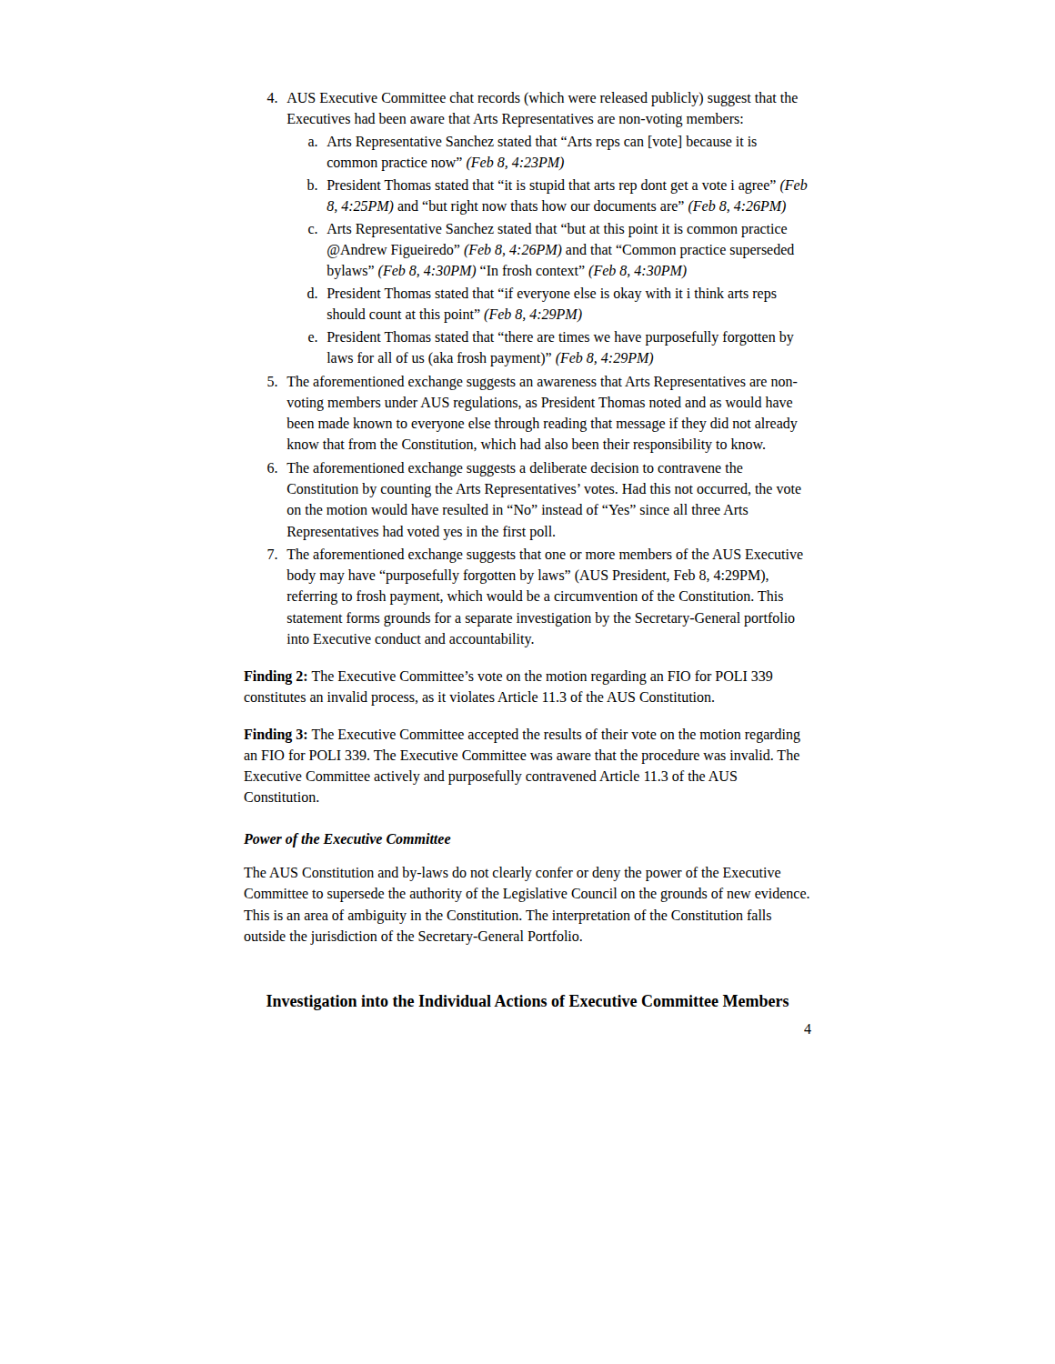AUS Executive Committee chat records (which were released publicly) suggest that the Executives had been aware that Arts Representatives are non-voting members:
Arts Representative Sanchez stated that “Arts reps can [vote] because it is common practice now” (Feb 8, 4:23PM)
President Thomas stated that “it is stupid that arts rep dont get a vote i agree” (Feb 8, 4:25PM) and “but right now thats how our documents are” (Feb 8, 4:26PM)
Arts Representative Sanchez stated that “but at this point it is common practice @Andrew Figueiredo” (Feb 8, 4:26PM) and that “Common practice superseded bylaws” (Feb 8, 4:30PM) “In frosh context” (Feb 8, 4:30PM)
President Thomas stated that “if everyone else is okay with it i think arts reps should count at this point” (Feb 8, 4:29PM)
President Thomas stated that “there are times we have purposefully forgotten by laws for all of us (aka frosh payment)” (Feb 8, 4:29PM)
The aforementioned exchange suggests an awareness that Arts Representatives are non-voting members under AUS regulations, as President Thomas noted and as would have been made known to everyone else through reading that message if they did not already know that from the Constitution, which had also been their responsibility to know.
The aforementioned exchange suggests a deliberate decision to contravene the Constitution by counting the Arts Representatives’ votes. Had this not occurred, the vote on the motion would have resulted in “No” instead of “Yes” since all three Arts Representatives had voted yes in the first poll.
The aforementioned exchange suggests that one or more members of the AUS Executive body may have “purposefully forgotten by laws” (AUS President, Feb 8, 4:29PM), referring to frosh payment, which would be a circumvention of the Constitution. This statement forms grounds for a separate investigation by the Secretary-General portfolio into Executive conduct and accountability.
Finding 2: The Executive Committee’s vote on the motion regarding an FIO for POLI 339 constitutes an invalid process, as it violates Article 11.3 of the AUS Constitution.
Finding 3: The Executive Committee accepted the results of their vote on the motion regarding an FIO for POLI 339. The Executive Committee was aware that the procedure was invalid. The Executive Committee actively and purposefully contravened Article 11.3 of the AUS Constitution.
Power of the Executive Committee
The AUS Constitution and by-laws do not clearly confer or deny the power of the Executive Committee to supersede the authority of the Legislative Council on the grounds of new evidence. This is an area of ambiguity in the Constitution. The interpretation of the Constitution falls outside the jurisdiction of the Secretary-General Portfolio.
Investigation into the Individual Actions of Executive Committee Members
4